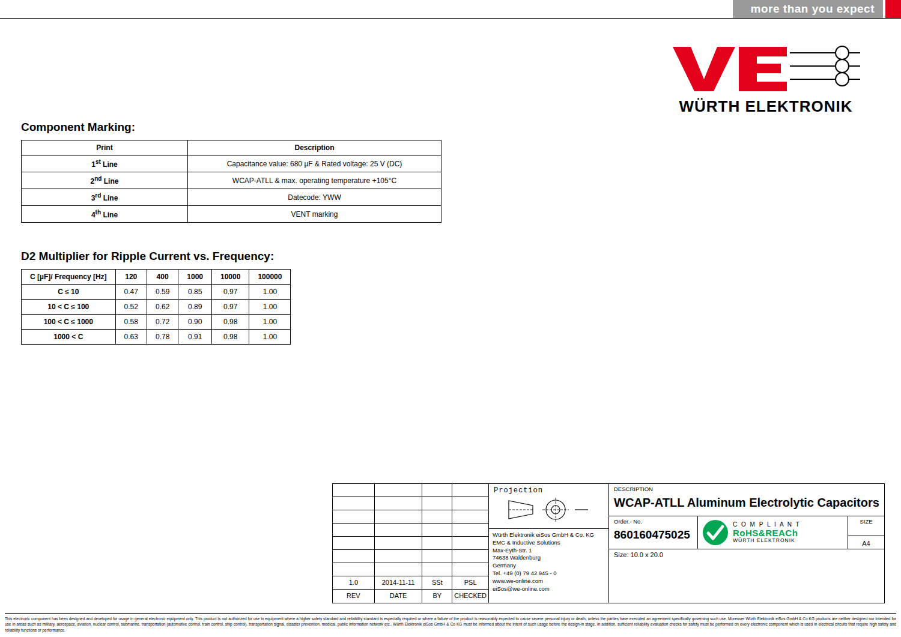more than you expect
WÜRTH ELEKTRONIK
Component Marking:
| Print | Description |
| --- | --- |
| 1 st Line | Capacitance value: 680 µF & Rated voltage: 25 V (DC) |
| 2 nd Line | WCAP-ATLL & max. operating temperature +105°C |
| 3 rd Line | Datecode: YWW |
| 4 th Line | VENT marking |
D2 Multiplier for Ripple Current vs. Frequency:
| C [µF]/ Frequency [Hz] | 120 | 400 | 1000 | 10000 | 100000 |
| --- | --- | --- | --- | --- | --- |
| C ≤ 10 | 0.47 | 0.59 | 0.85 | 0.97 | 1.00 |
| 10 < C ≤ 100 | 0.52 | 0.62 | 0.89 | 0.97 | 1.00 |
| 100 < C ≤ 1000 | 0.58 | 0.72 | 0.90 | 0.98 | 1.00 |
| 1000 < C | 0.63 | 0.78 | 0.91 | 0.98 | 1.00 |
1.0
2014-11-11
SSt
PSL
REV
DATE
BY
CHECKED
Projection
Würth Elektronik eiSos GmbH & Co. KG
EMC & Inductive Solutions
Max-Eyth-Str. 1
74638 Waldenburg
Germany
Tel. +49 (0) 79 42 945 - 0
www.we-online.com
eiSos@we-online.com
DESCRIPTION
WCAP-ATLL Aluminum Electrolytic Capacitors
Order.- No.
860160475025
C O M P L I A N T
RoHS&REACh
WÜRTH ELEKTRONIK
SIZE
A4
Size: 10.0 x 20.0
This electronic component has been designed and developed for usage in general electronic equipment only. This product is not authorized for use in equipment where a higher safety standard and reliability standard is especially required or where a failure of the product is reasonably expected to cause severe personal injury or death, unless the parties have executed an agreement specifically governing such use. Moreover Würth Elektronik eiSos GmbH & Co KG products are neither designed nor intended for use in areas such as military, aerospace, aviation, nuclear control, submarine, transportation (automotive control, train control, ship control), transportation signal, disaster prevention, medical, public information network etc.. Würth Elektronik eiSos GmbH & Co KG must be informed about the intent of such usage before the design-in stage. In addition, sufficient reliability evaluation checks for safety must be performed on every electronic component which is used in electrical circuits that require high safety and reliability functions or performance.